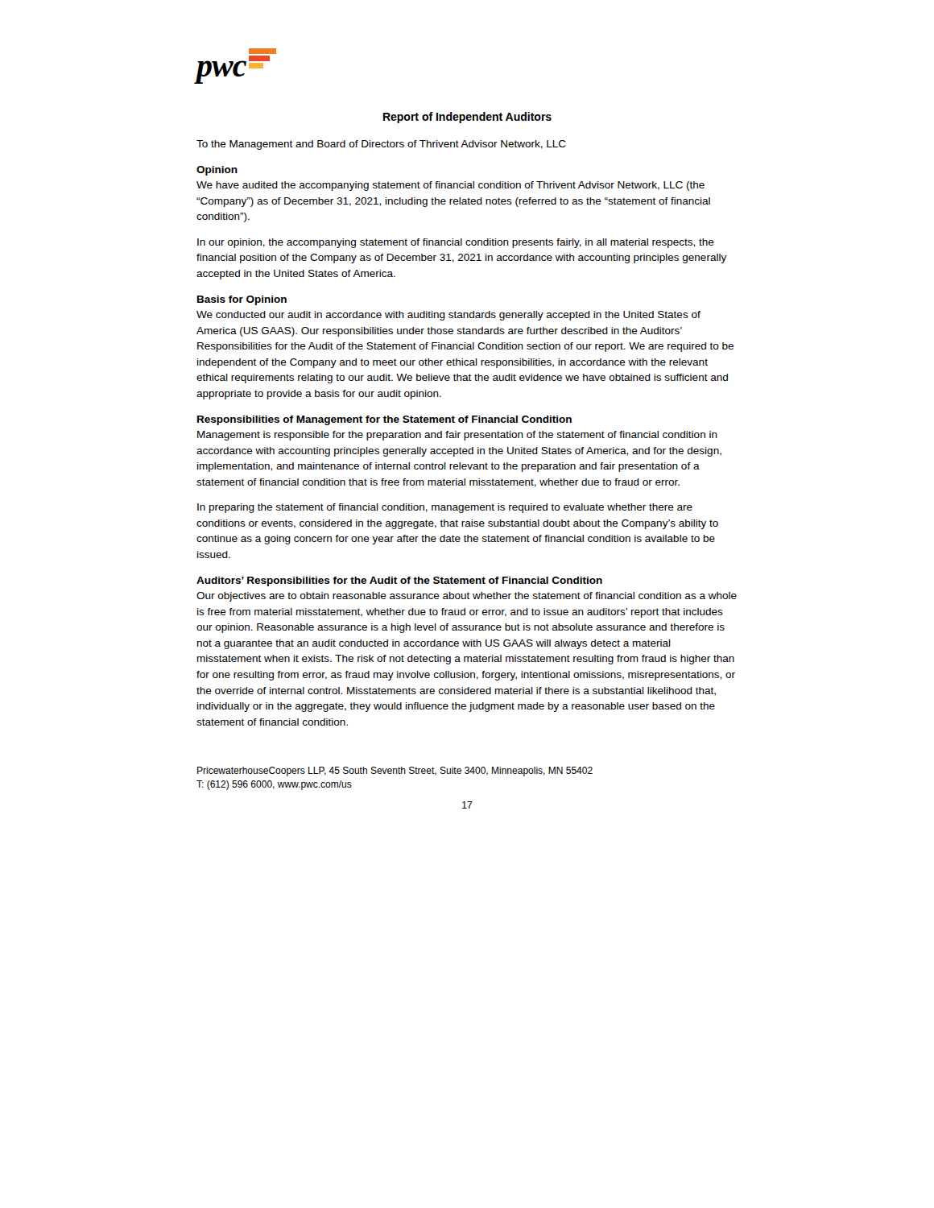pwc
Report of Independent Auditors
To the Management and Board of Directors of Thrivent Advisor Network, LLC
Opinion
We have audited the accompanying statement of financial condition of Thrivent Advisor Network, LLC (the “Company”) as of December 31, 2021, including the related notes (referred to as the “statement of financial condition”).
In our opinion, the accompanying statement of financial condition presents fairly, in all material respects, the financial position of the Company as of December 31, 2021 in accordance with accounting principles generally accepted in the United States of America.
Basis for Opinion
We conducted our audit in accordance with auditing standards generally accepted in the United States of America (US GAAS). Our responsibilities under those standards are further described in the Auditors’ Responsibilities for the Audit of the Statement of Financial Condition section of our report. We are required to be independent of the Company and to meet our other ethical responsibilities, in accordance with the relevant ethical requirements relating to our audit. We believe that the audit evidence we have obtained is sufficient and appropriate to provide a basis for our audit opinion.
Responsibilities of Management for the Statement of Financial Condition
Management is responsible for the preparation and fair presentation of the statement of financial condition in accordance with accounting principles generally accepted in the United States of America, and for the design, implementation, and maintenance of internal control relevant to the preparation and fair presentation of a statement of financial condition that is free from material misstatement, whether due to fraud or error.
In preparing the statement of financial condition, management is required to evaluate whether there are conditions or events, considered in the aggregate, that raise substantial doubt about the Company’s ability to continue as a going concern for one year after the date the statement of financial condition is available to be issued.
Auditors’ Responsibilities for the Audit of the Statement of Financial Condition
Our objectives are to obtain reasonable assurance about whether the statement of financial condition as a whole is free from material misstatement, whether due to fraud or error, and to issue an auditors’ report that includes our opinion. Reasonable assurance is a high level of assurance but is not absolute assurance and therefore is not a guarantee that an audit conducted in accordance with US GAAS will always detect a material misstatement when it exists. The risk of not detecting a material misstatement resulting from fraud is higher than for one resulting from error, as fraud may involve collusion, forgery, intentional omissions, misrepresentations, or the override of internal control. Misstatements are considered material if there is a substantial likelihood that, individually or in the aggregate, they would influence the judgment made by a reasonable user based on the statement of financial condition.
PricewaterhouseCoopers LLP, 45 South Seventh Street, Suite 3400, Minneapolis, MN 55402
T: (612) 596 6000, www.pwc.com/us
17